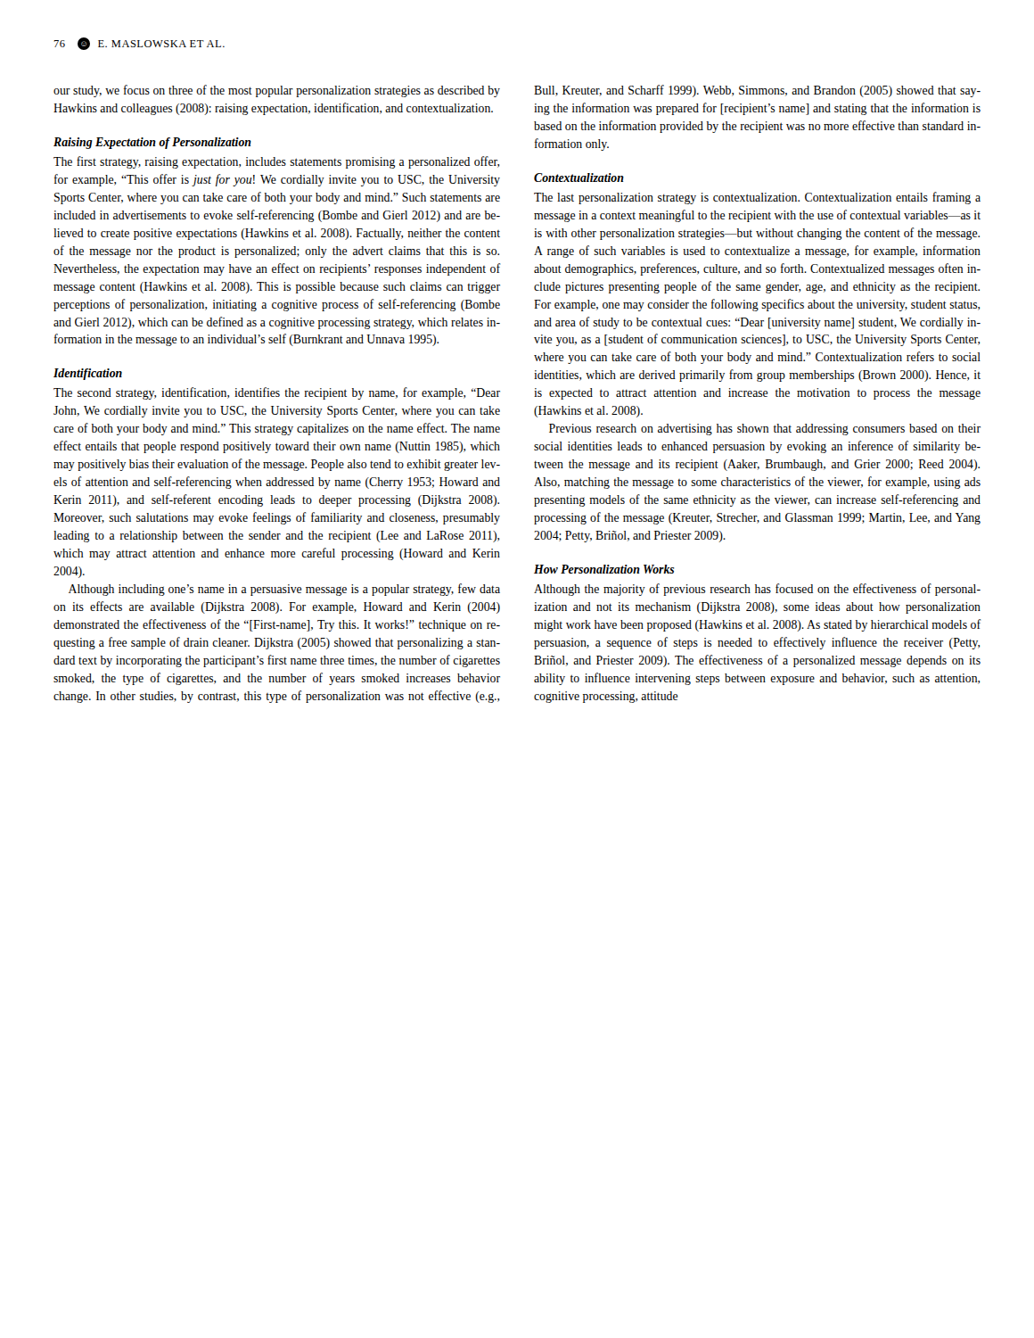76 ☺ E. MASLOWSKA ET AL.
our study, we focus on three of the most popular personalization strategies as described by Hawkins and colleagues (2008): raising expectation, identification, and contextualization.
Raising Expectation of Personalization
The first strategy, raising expectation, includes statements promising a personalized offer, for example, “This offer is just for you! We cordially invite you to USC, the University Sports Center, where you can take care of both your body and mind.” Such statements are included in advertisements to evoke self-referencing (Bombe and Gierl 2012) and are believed to create positive expectations (Hawkins et al. 2008). Factually, neither the content of the message nor the product is personalized; only the advert claims that this is so. Nevertheless, the expectation may have an effect on recipients’ responses independent of message content (Hawkins et al. 2008). This is possible because such claims can trigger perceptions of personalization, initiating a cognitive process of self-referencing (Bombe and Gierl 2012), which can be defined as a cognitive processing strategy, which relates information in the message to an individual’s self (Burnkrant and Unnava 1995).
Identification
The second strategy, identification, identifies the recipient by name, for example, “Dear John, We cordially invite you to USC, the University Sports Center, where you can take care of both your body and mind.” This strategy capitalizes on the name effect. The name effect entails that people respond positively toward their own name (Nuttin 1985), which may positively bias their evaluation of the message. People also tend to exhibit greater levels of attention and self-referencing when addressed by name (Cherry 1953; Howard and Kerin 2011), and self-referent encoding leads to deeper processing (Dijkstra 2008). Moreover, such salutations may evoke feelings of familiarity and closeness, presumably leading to a relationship between the sender and the recipient (Lee and LaRose 2011), which may attract attention and enhance more careful processing (Howard and Kerin 2004).
Although including one’s name in a persuasive message is a popular strategy, few data on its effects are available (Dijkstra 2008). For example, Howard and Kerin (2004) demonstrated the effectiveness of the “[First-name], Try this. It works!” technique on requesting a free sample of drain cleaner. Dijkstra (2005) showed that personalizing a standard text by incorporating the participant’s first name three times, the number of cigarettes smoked, the type of cigarettes, and the number of years smoked increases behavior change. In other studies, by contrast, this type of personalization was not effective (e.g., Bull, Kreuter, and Scharff 1999). Webb, Simmons, and Brandon (2005) showed that saying the information was prepared for [recipient’s name] and stating that the information is based on the information provided by the recipient was no more effective than standard information only.
Contextualization
The last personalization strategy is contextualization. Contextualization entails framing a message in a context meaningful to the recipient with the use of contextual variables—as it is with other personalization strategies—but without changing the content of the message. A range of such variables is used to contextualize a message, for example, information about demographics, preferences, culture, and so forth. Contextualized messages often include pictures presenting people of the same gender, age, and ethnicity as the recipient. For example, one may consider the following specifics about the university, student status, and area of study to be contextual cues: “Dear [university name] student, We cordially invite you, as a [student of communication sciences], to USC, the University Sports Center, where you can take care of both your body and mind.” Contextualization refers to social identities, which are derived primarily from group memberships (Brown 2000). Hence, it is expected to attract attention and increase the motivation to process the message (Hawkins et al. 2008).
Previous research on advertising has shown that addressing consumers based on their social identities leads to enhanced persuasion by evoking an inference of similarity between the message and its recipient (Aaker, Brumbaugh, and Grier 2000; Reed 2004). Also, matching the message to some characteristics of the viewer, for example, using ads presenting models of the same ethnicity as the viewer, can increase self-referencing and processing of the message (Kreuter, Strecher, and Glassman 1999; Martin, Lee, and Yang 2004; Petty, Briñol, and Priester 2009).
How Personalization Works
Although the majority of previous research has focused on the effectiveness of personalization and not its mechanism (Dijkstra 2008), some ideas about how personalization might work have been proposed (Hawkins et al. 2008). As stated by hierarchical models of persuasion, a sequence of steps is needed to effectively influence the receiver (Petty, Briñol, and Priester 2009). The effectiveness of a personalized message depends on its ability to influence intervening steps between exposure and behavior, such as attention, cognitive processing, attitude